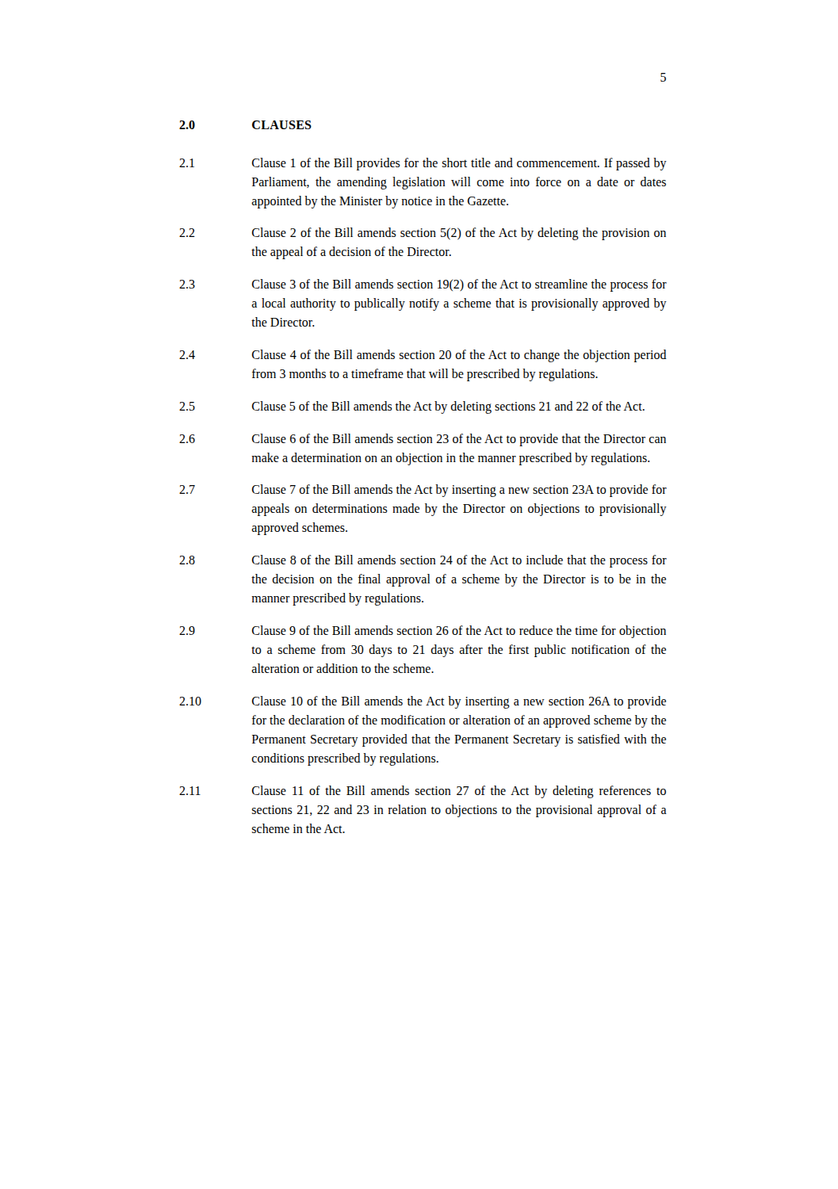5
2.0
CLAUSES
2.1
Clause 1 of the Bill provides for the short title and commencement. If passed by Parliament, the amending legislation will come into force on a date or dates appointed by the Minister by notice in the Gazette.
2.2
Clause 2 of the Bill amends section 5(2) of the Act by deleting the provision on the appeal of a decision of the Director.
2.3
Clause 3 of the Bill amends section 19(2) of the Act to streamline the process for a local authority to publically notify a scheme that is provisionally approved by the Director.
2.4
Clause 4 of the Bill amends section 20 of the Act to change the objection period from 3 months to a timeframe that will be prescribed by regulations.
2.5
Clause 5 of the Bill amends the Act by deleting sections 21 and 22 of the Act.
2.6
Clause 6 of the Bill amends section 23 of the Act to provide that the Director can make a determination on an objection in the manner prescribed by regulations.
2.7
Clause 7 of the Bill amends the Act by inserting a new section 23A to provide for appeals on determinations made by the Director on objections to provisionally approved schemes.
2.8
Clause 8 of the Bill amends section 24 of the Act to include that the process for the decision on the final approval of a scheme by the Director is to be in the manner prescribed by regulations.
2.9
Clause 9 of the Bill amends section 26 of the Act to reduce the time for objection to a scheme from 30 days to 21 days after the first public notification of the alteration or addition to the scheme.
2.10
Clause 10 of the Bill amends the Act by inserting a new section 26A to provide for the declaration of the modification or alteration of an approved scheme by the Permanent Secretary provided that the Permanent Secretary is satisfied with the conditions prescribed by regulations.
2.11
Clause 11 of the Bill amends section 27 of the Act by deleting references to sections 21, 22 and 23 in relation to objections to the provisional approval of a scheme in the Act.